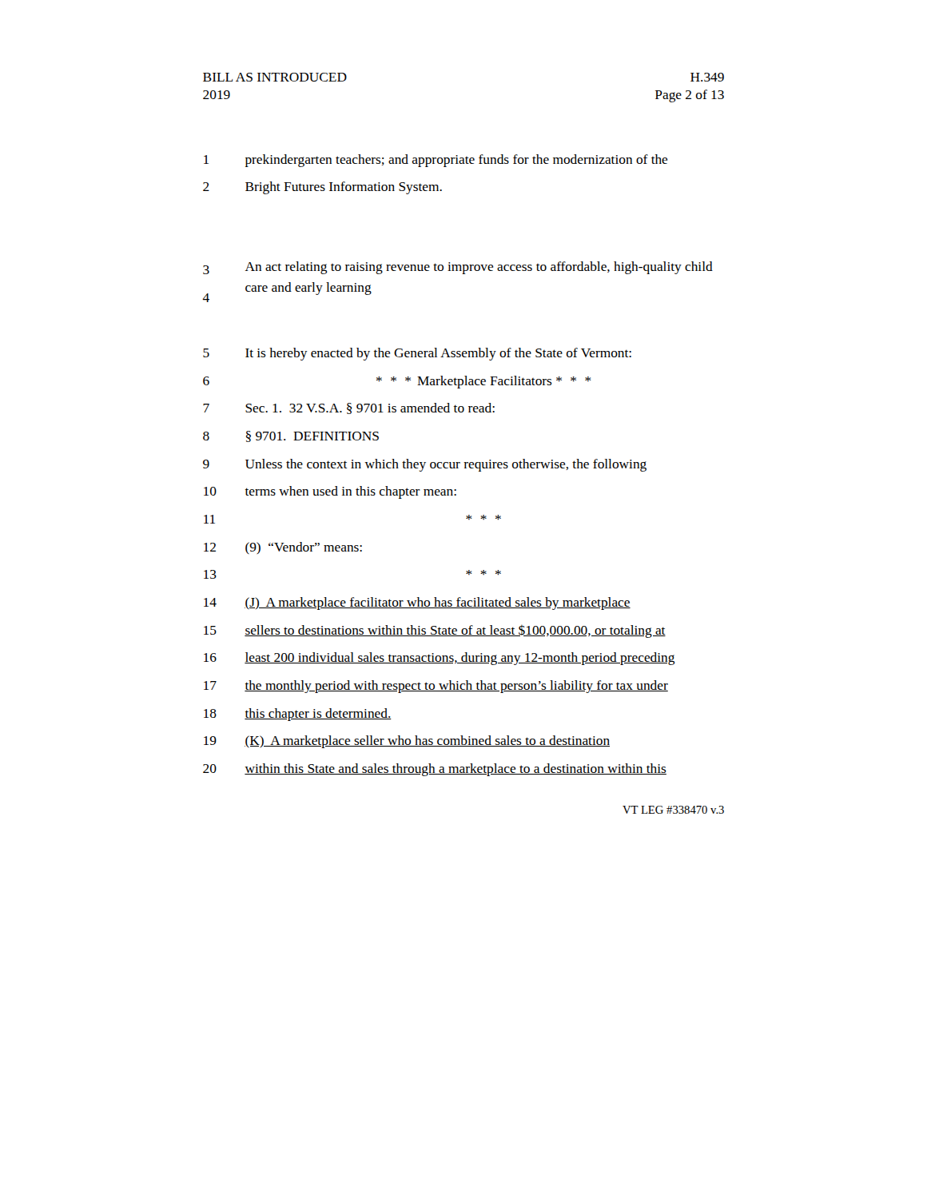BILL AS INTRODUCED 2019
H.349 Page 2 of 13
| 1 | prekindergarten teachers; and appropriate funds for the modernization of the |
| 2 | Bright Futures Information System. |
| 3 4 | An act relating to raising revenue to improve access to affordable, high-quality child care and early learning |
| 5 | It is hereby enacted by the General Assembly of the State of Vermont: |
| 6 | * * * Marketplace Facilitators * * * |
| 7 | Sec. 1. 32 V.S.A. § 9701 is amended to read: |
| 8 | § 9701. DEFINITIONS |
| 9 | Unless the context in which they occur requires otherwise, the following |
| 10 | terms when used in this chapter mean: |
| 11 | * * * |
| 12 | (9) “Vendor” means: |
| 13 | * * * |
| 14 | (J) A marketplace facilitator who has facilitated sales by marketplace |
| 15 | sellers to destinations within this State of at least $100,000.00, or totaling at |
| 16 | least 200 individual sales transactions, during any 12-month period preceding |
| 17 | the monthly period with respect to which that person’s liability for tax under |
| 18 | this chapter is determined. |
| 19 | (K) A marketplace seller who has combined sales to a destination |
| 20 | within this State and sales through a marketplace to a destination within this |
VT LEG #338470 v.3